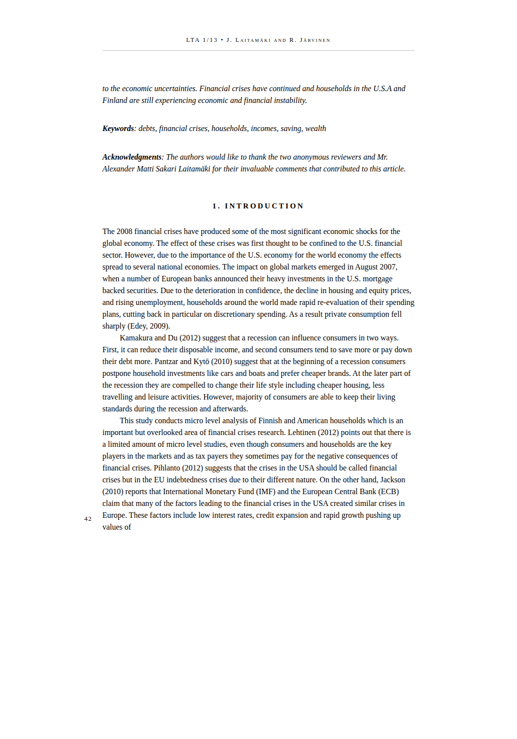LTA 1/13 • J. Laitamäki and R. Järvinen
to the economic uncertainties. Financial crises have continued and households in the U.S.A and Finland are still experiencing economic and financial instability.
Keywords: debts, financial crises, households, incomes, saving, wealth
Acknowledgments: The authors would like to thank the two anonymous reviewers and Mr. Alexander Matti Sakari Laitamäki for their invaluable comments that contributed to this article.
1. Introduction
The 2008 financial crises have produced some of the most significant economic shocks for the global economy. The effect of these crises was first thought to be confined to the U.S. financial sector. However, due to the importance of the U.S. economy for the world economy the effects spread to several national economies. The impact on global markets emerged in August 2007, when a number of European banks announced their heavy investments in the U.S. mortgage backed securities. Due to the deterioration in confidence, the decline in housing and equity prices, and rising unemployment, households around the world made rapid re-evaluation of their spending plans, cutting back in particular on discretionary spending. As a result private consumption fell sharply (Edey, 2009).
Kamakura and Du (2012) suggest that a recession can influence consumers in two ways. First, it can reduce their disposable income, and second consumers tend to save more or pay down their debt more. Pantzar and Kytö (2010) suggest that at the beginning of a recession consumers postpone household investments like cars and boats and prefer cheaper brands. At the later part of the recession they are compelled to change their life style including cheaper housing, less travelling and leisure activities. However, majority of consumers are able to keep their living standards during the recession and afterwards.
This study conducts micro level analysis of Finnish and American households which is an important but overlooked area of financial crises research. Lehtinen (2012) points out that there is a limited amount of micro level studies, even though consumers and households are the key players in the markets and as tax payers they sometimes pay for the negative consequences of financial crises. Pihlanto (2012) suggests that the crises in the USA should be called financial crises but in the EU indebtedness crises due to their different nature. On the other hand, Jackson (2010) reports that International Monetary Fund (IMF) and the European Central Bank (ECB) claim that many of the factors leading to the financial crises in the USA created similar crises in Europe. These factors include low interest rates, credit expansion and rapid growth pushing up values of
42